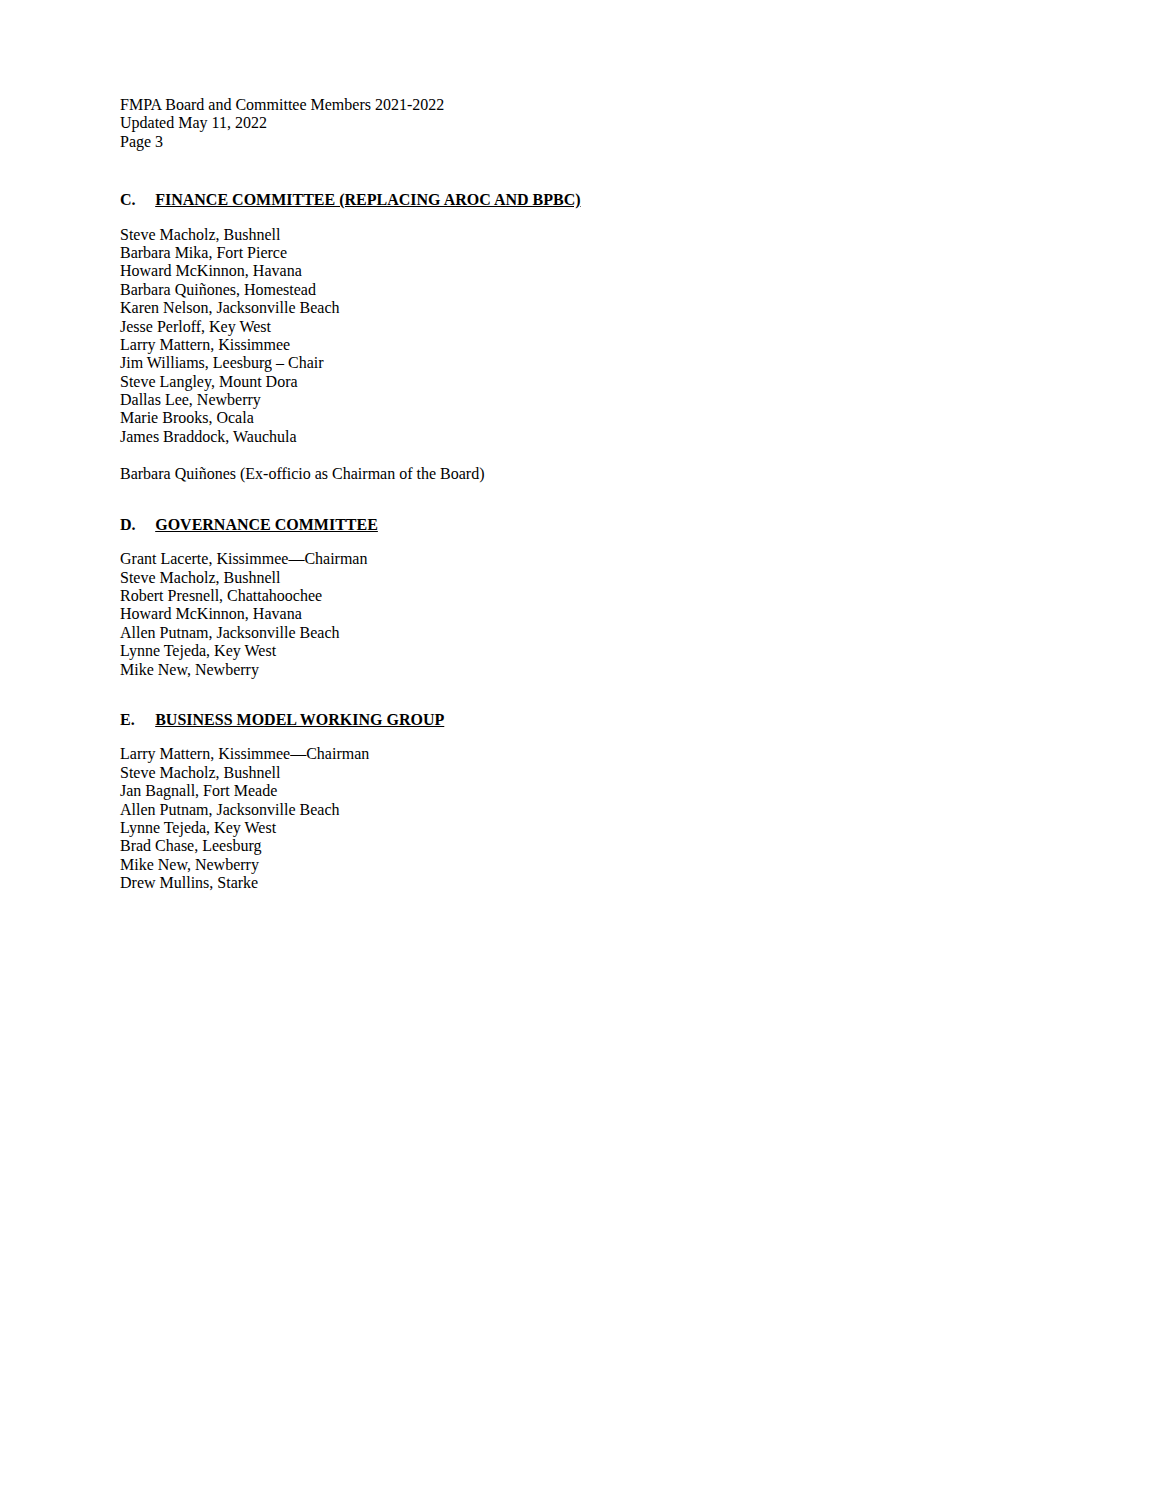FMPA Board and Committee Members 2021-2022
Updated May 11, 2022
Page 3
C. FINANCE COMMITTEE (REPLACING AROC AND BPBC)
Steve Macholz, Bushnell
Barbara Mika, Fort Pierce
Howard McKinnon, Havana
Barbara Quiñones, Homestead
Karen Nelson, Jacksonville Beach
Jesse Perloff, Key West
Larry Mattern, Kissimmee
Jim Williams, Leesburg – Chair
Steve Langley, Mount Dora
Dallas Lee, Newberry
Marie Brooks, Ocala
James Braddock, Wauchula
Barbara Quiñones (Ex-officio as Chairman of the Board)
D. GOVERNANCE COMMITTEE
Grant Lacerte, Kissimmee—Chairman
Steve Macholz, Bushnell
Robert Presnell, Chattahoochee
Howard McKinnon, Havana
Allen Putnam, Jacksonville Beach
Lynne Tejeda, Key West
Mike New, Newberry
E. BUSINESS MODEL WORKING GROUP
Larry Mattern, Kissimmee—Chairman
Steve Macholz, Bushnell
Jan Bagnall, Fort Meade
Allen Putnam, Jacksonville Beach
Lynne Tejeda, Key West
Brad Chase, Leesburg
Mike New, Newberry
Drew Mullins, Starke